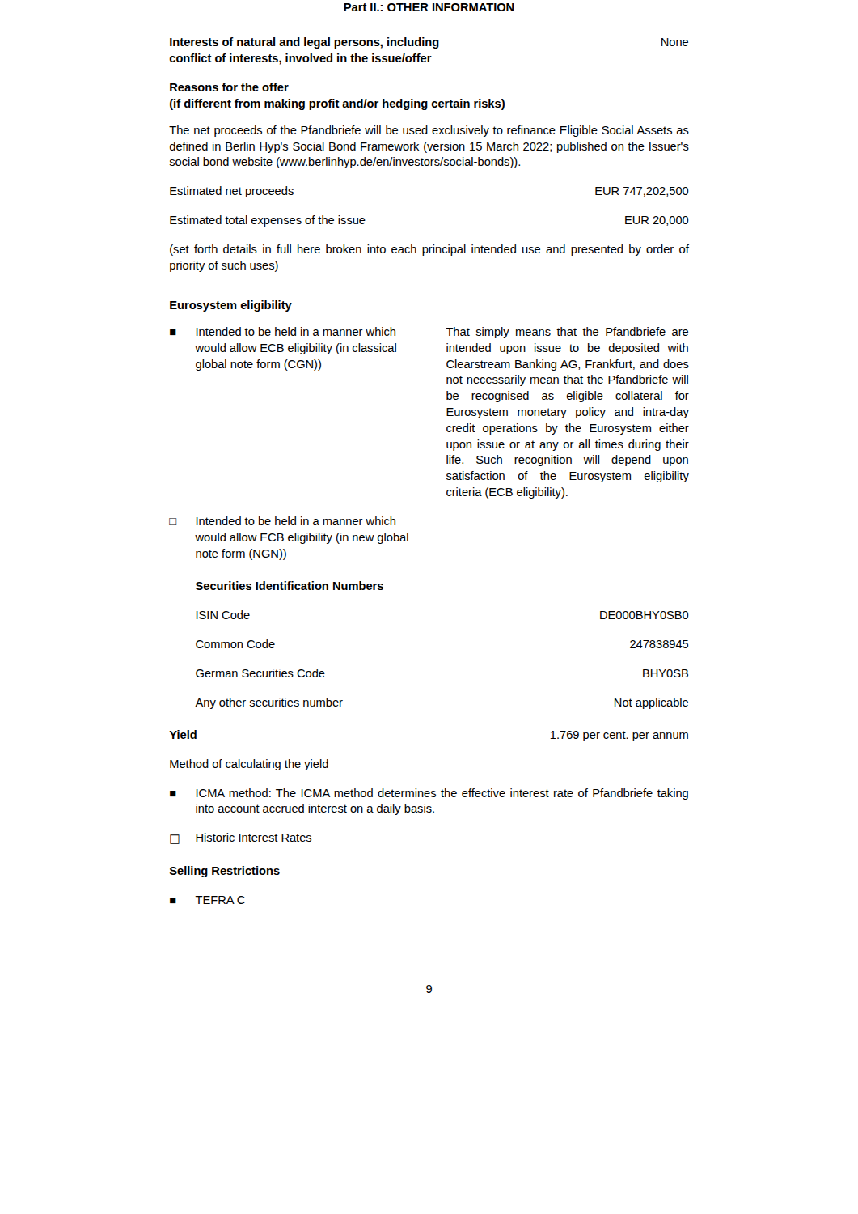Part II.: OTHER INFORMATION
Interests of natural and legal persons, including
conflict of interests, involved in the issue/offer
None
Reasons for the offer
(if different from making profit and/or hedging certain risks)
The net proceeds of the Pfandbriefe will be used exclusively to refinance Eligible Social Assets as defined in Berlin Hyp's Social Bond Framework (version 15 March 2022; published on the Issuer's social bond website (www.berlinhyp.de/en/investors/social-bonds)).
Estimated net proceeds
EUR 747,202,500
Estimated total expenses of the issue
EUR 20,000
(set forth details in full here broken into each principal intended use and presented by order of priority of such uses)
Eurosystem eligibility
■
Intended to be held in a manner which would allow ECB eligibility (in classical global note form (CGN))
That simply means that the Pfandbriefe are intended upon issue to be deposited with Clearstream Banking AG, Frankfurt, and does not necessarily mean that the Pfandbriefe will be recognised as eligible collateral for Eurosystem monetary policy and intra-day credit operations by the Eurosystem either upon issue or at any or all times during their life. Such recognition will depend upon satisfaction of the Eurosystem eligibility criteria (ECB eligibility).
□
Intended to be held in a manner which would allow ECB eligibility (in new global note form (NGN))
Securities Identification Numbers
ISIN Code
DE000BHY0SB0
Common Code
247838945
German Securities Code
BHY0SB
Any other securities number
Not applicable
Yield
1.769 per cent. per annum
Method of calculating the yield
■
ICMA method: The ICMA method determines the effective interest rate of Pfandbriefe taking into account accrued interest on a daily basis.
□
Historic Interest Rates
Selling Restrictions
■
TEFRA C
9